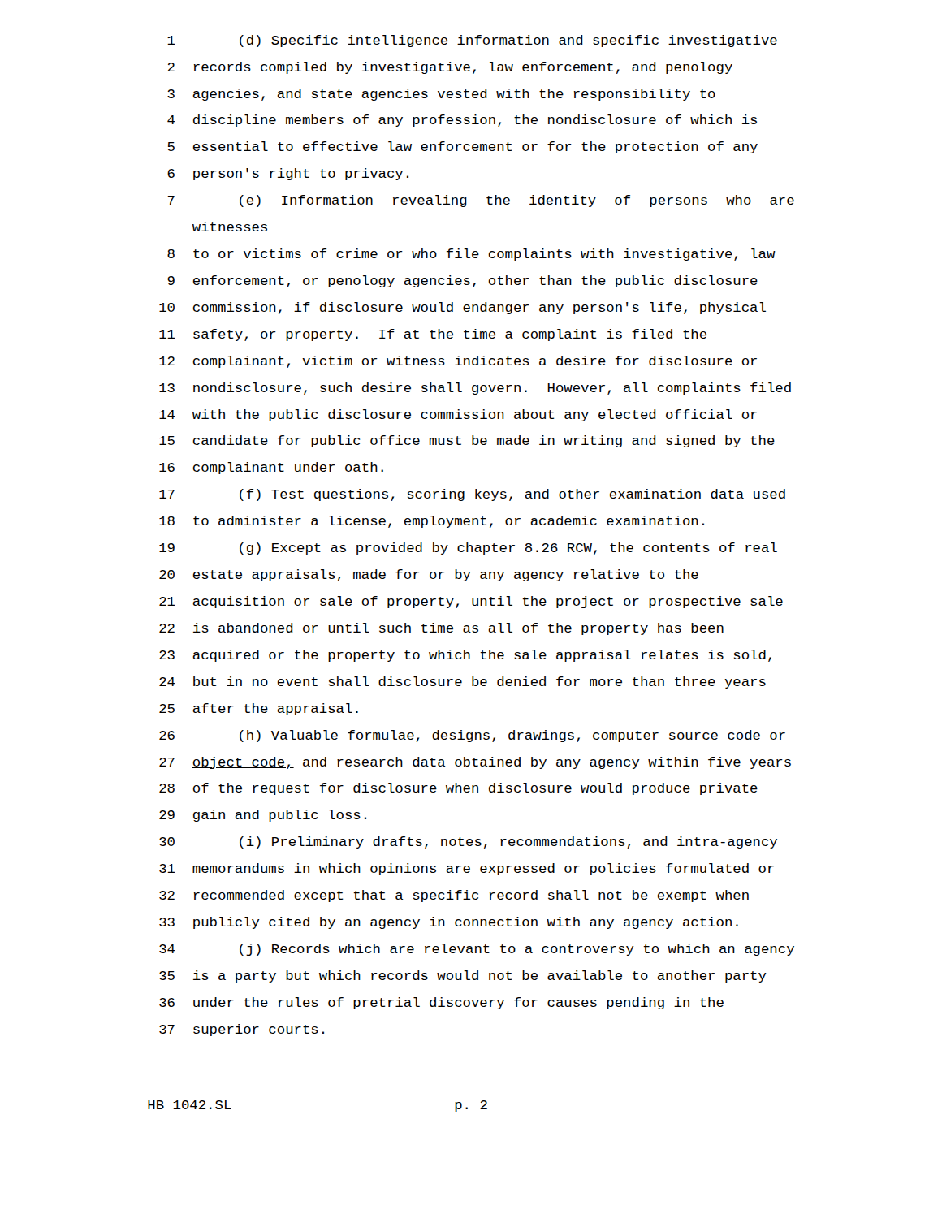(d) Specific intelligence information and specific investigative
records compiled by investigative, law enforcement, and penology
agencies, and state agencies vested with the responsibility to
discipline members of any profession, the nondisclosure of which is
essential to effective law enforcement or for the protection of any
person's right to privacy.
(e) Information revealing the identity of persons who are witnesses
to or victims of crime or who file complaints with investigative, law
enforcement, or penology agencies, other than the public disclosure
commission, if disclosure would endanger any person's life, physical
safety, or property. If at the time a complaint is filed the
complainant, victim or witness indicates a desire for disclosure or
nondisclosure, such desire shall govern. However, all complaints filed
with the public disclosure commission about any elected official or
candidate for public office must be made in writing and signed by the
complainant under oath.
(f) Test questions, scoring keys, and other examination data used
to administer a license, employment, or academic examination.
(g) Except as provided by chapter 8.26 RCW, the contents of real
estate appraisals, made for or by any agency relative to the
acquisition or sale of property, until the project or prospective sale
is abandoned or until such time as all of the property has been
acquired or the property to which the sale appraisal relates is sold,
but in no event shall disclosure be denied for more than three years
after the appraisal.
(h) Valuable formulae, designs, drawings, computer source code or
object code, and research data obtained by any agency within five years
of the request for disclosure when disclosure would produce private
gain and public loss.
(i) Preliminary drafts, notes, recommendations, and intra-agency
memorandums in which opinions are expressed or policies formulated or
recommended except that a specific record shall not be exempt when
publicly cited by an agency in connection with any agency action.
(j) Records which are relevant to a controversy to which an agency
is a party but which records would not be available to another party
under the rules of pretrial discovery for causes pending in the
superior courts.
HB 1042.SL
p. 2
HB 1042.SL